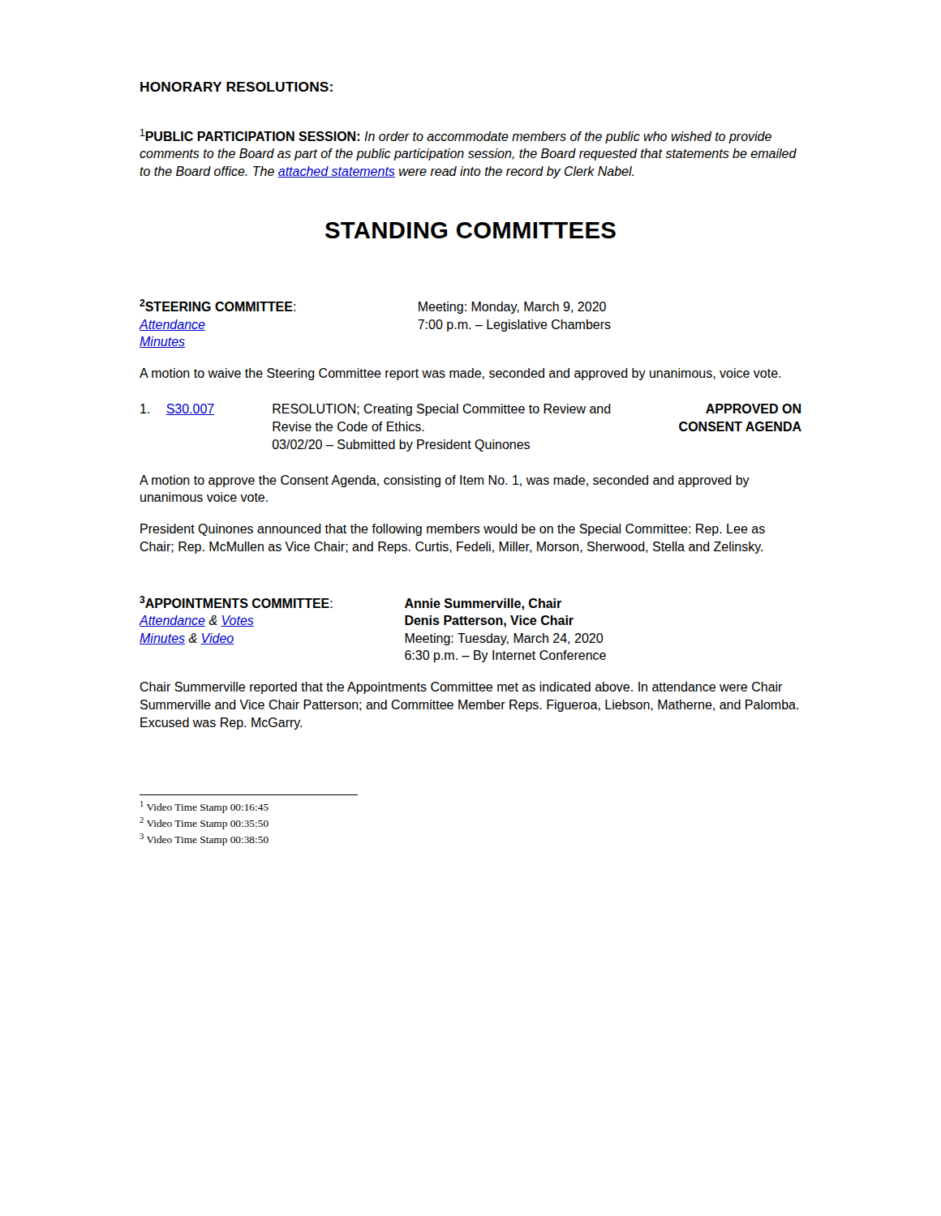HONORARY RESOLUTIONS:
1PUBLIC PARTICIPATION SESSION: In order to accommodate members of the public who wished to provide comments to the Board as part of the public participation session, the Board requested that statements be emailed to the Board office. The attached statements were read into the record by Clerk Nabel.
STANDING COMMITTEES
| 2 STEERING COMMITTEE : | Meeting: Monday, March 9, 2020 |
| Attendance | 7:00 p.m. – Legislative Chambers |
| Minutes | |
A motion to waive the Steering Committee report was made, seconded and approved by unanimous, voice vote.
| 1. | S30.007 | RESOLUTION; Creating Special Committee to Review and Revise the Code of Ethics. 03/02/20 – Submitted by President Quinones | APPROVED ON CONSENT AGENDA |
A motion to approve the Consent Agenda, consisting of Item No. 1, was made, seconded and approved by unanimous voice vote.
President Quinones announced that the following members would be on the Special Committee: Rep. Lee as Chair; Rep. McMullen as Vice Chair; and Reps. Curtis, Fedeli, Miller, Morson, Sherwood, Stella and Zelinsky.
| 3 APPOINTMENTS COMMITTEE : | Annie Summerville, Chair |
| Attendance & Votes | Denis Patterson, Vice Chair |
| Minutes & Video | Meeting: Tuesday, March 24, 2020 |
| | 6:30 p.m. – By Internet Conference |
Chair Summerville reported that the Appointments Committee met as indicated above. In attendance were Chair Summerville and Vice Chair Patterson; and Committee Member Reps. Figueroa, Liebson, Matherne, and Palomba. Excused was Rep. McGarry.
1 Video Time Stamp 00:16:45
2 Video Time Stamp 00:35:50
3 Video Time Stamp 00:38:50